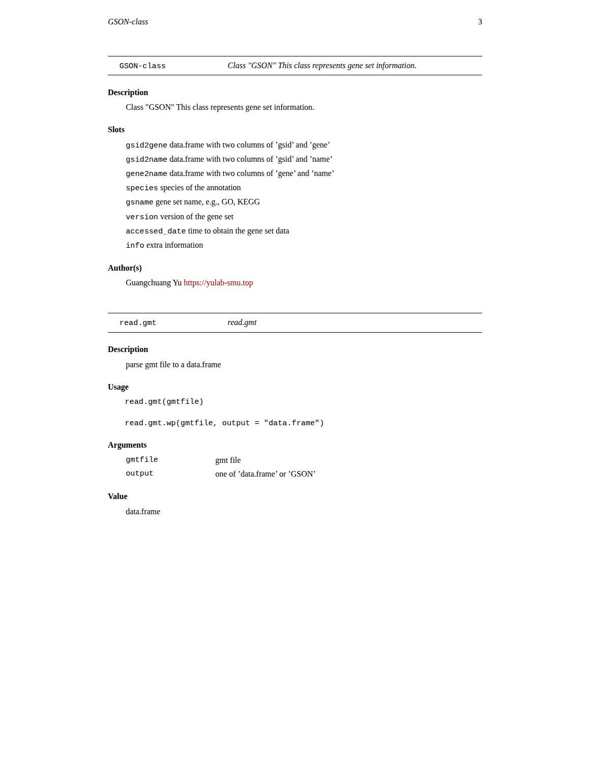GSON-class 3
GSON-class Class "GSON" This class represents gene set information.
Description
Class "GSON" This class represents gene set information.
Slots
gsid2gene
data.frame with two columns of ’gsid’ and ’gene’
gsid2name
data.frame with two columns of ’gsid’ and ’name’
gene2name
data.frame with two columns of ’gene’ and ’name’
species
species of the annotation
gsname
gene set name, e.g., GO, KEGG
version
version of the gene set
accessed_date
time to obtain the gene set data
info
extra information
Author(s)
Guangchuang Yu https://yulab-smu.top
read.gmt read.gmt
Description
parse gmt file to a data.frame
Usage
read.gmt(gmtfile)

read.gmt.wp(gmtfile, output = "data.frame")
Arguments
gmtfile
gmt file
output
one of ’data.frame’ or ’GSON’
Value
data.frame